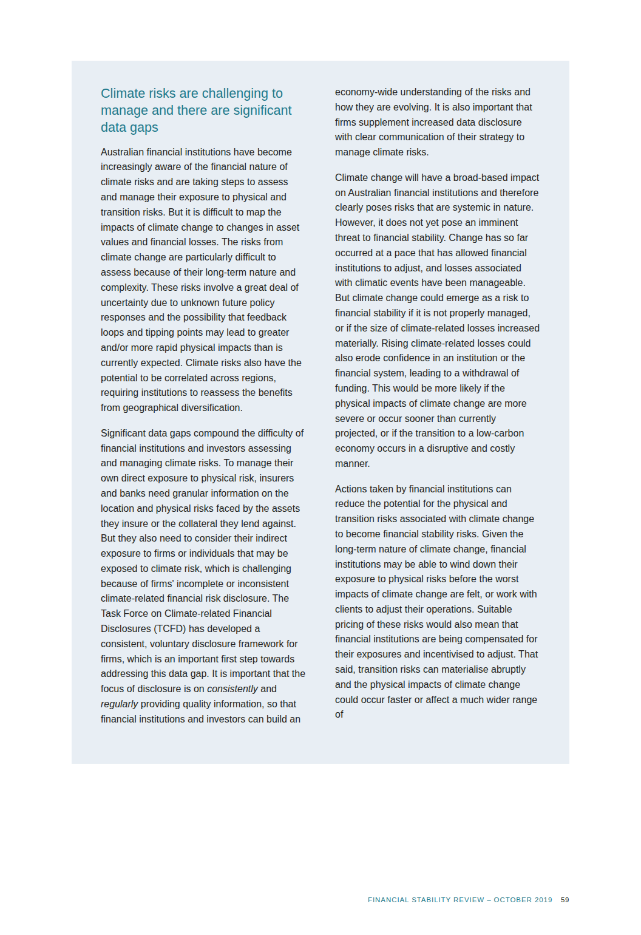Climate risks are challenging to manage and there are significant data gaps
Australian financial institutions have become increasingly aware of the financial nature of climate risks and are taking steps to assess and manage their exposure to physical and transition risks. But it is difficult to map the impacts of climate change to changes in asset values and financial losses. The risks from climate change are particularly difficult to assess because of their long-term nature and complexity. These risks involve a great deal of uncertainty due to unknown future policy responses and the possibility that feedback loops and tipping points may lead to greater and/or more rapid physical impacts than is currently expected. Climate risks also have the potential to be correlated across regions, requiring institutions to reassess the benefits from geographical diversification.
Significant data gaps compound the difficulty of financial institutions and investors assessing and managing climate risks. To manage their own direct exposure to physical risk, insurers and banks need granular information on the location and physical risks faced by the assets they insure or the collateral they lend against. But they also need to consider their indirect exposure to firms or individuals that may be exposed to climate risk, which is challenging because of firms' incomplete or inconsistent climate-related financial risk disclosure. The Task Force on Climate-related Financial Disclosures (TCFD) has developed a consistent, voluntary disclosure framework for firms, which is an important first step towards addressing this data gap. It is important that the focus of disclosure is on consistently and regularly providing quality information, so that financial institutions and investors can build an economy-wide understanding of the risks and how they are evolving. It is also important that firms supplement increased data disclosure with clear communication of their strategy to manage climate risks.
Climate change will have a broad-based impact on Australian financial institutions and therefore clearly poses risks that are systemic in nature. However, it does not yet pose an imminent threat to financial stability. Change has so far occurred at a pace that has allowed financial institutions to adjust, and losses associated with climatic events have been manageable. But climate change could emerge as a risk to financial stability if it is not properly managed, or if the size of climate-related losses increased materially. Rising climate-related losses could also erode confidence in an institution or the financial system, leading to a withdrawal of funding. This would be more likely if the physical impacts of climate change are more severe or occur sooner than currently projected, or if the transition to a low-carbon economy occurs in a disruptive and costly manner.
Actions taken by financial institutions can reduce the potential for the physical and transition risks associated with climate change to become financial stability risks. Given the long-term nature of climate change, financial institutions may be able to wind down their exposure to physical risks before the worst impacts of climate change are felt, or work with clients to adjust their operations. Suitable pricing of these risks would also mean that financial institutions are being compensated for their exposures and incentivised to adjust. That said, transition risks can materialise abruptly and the physical impacts of climate change could occur faster or affect a much wider range of
Financial Stability Review – October 201959